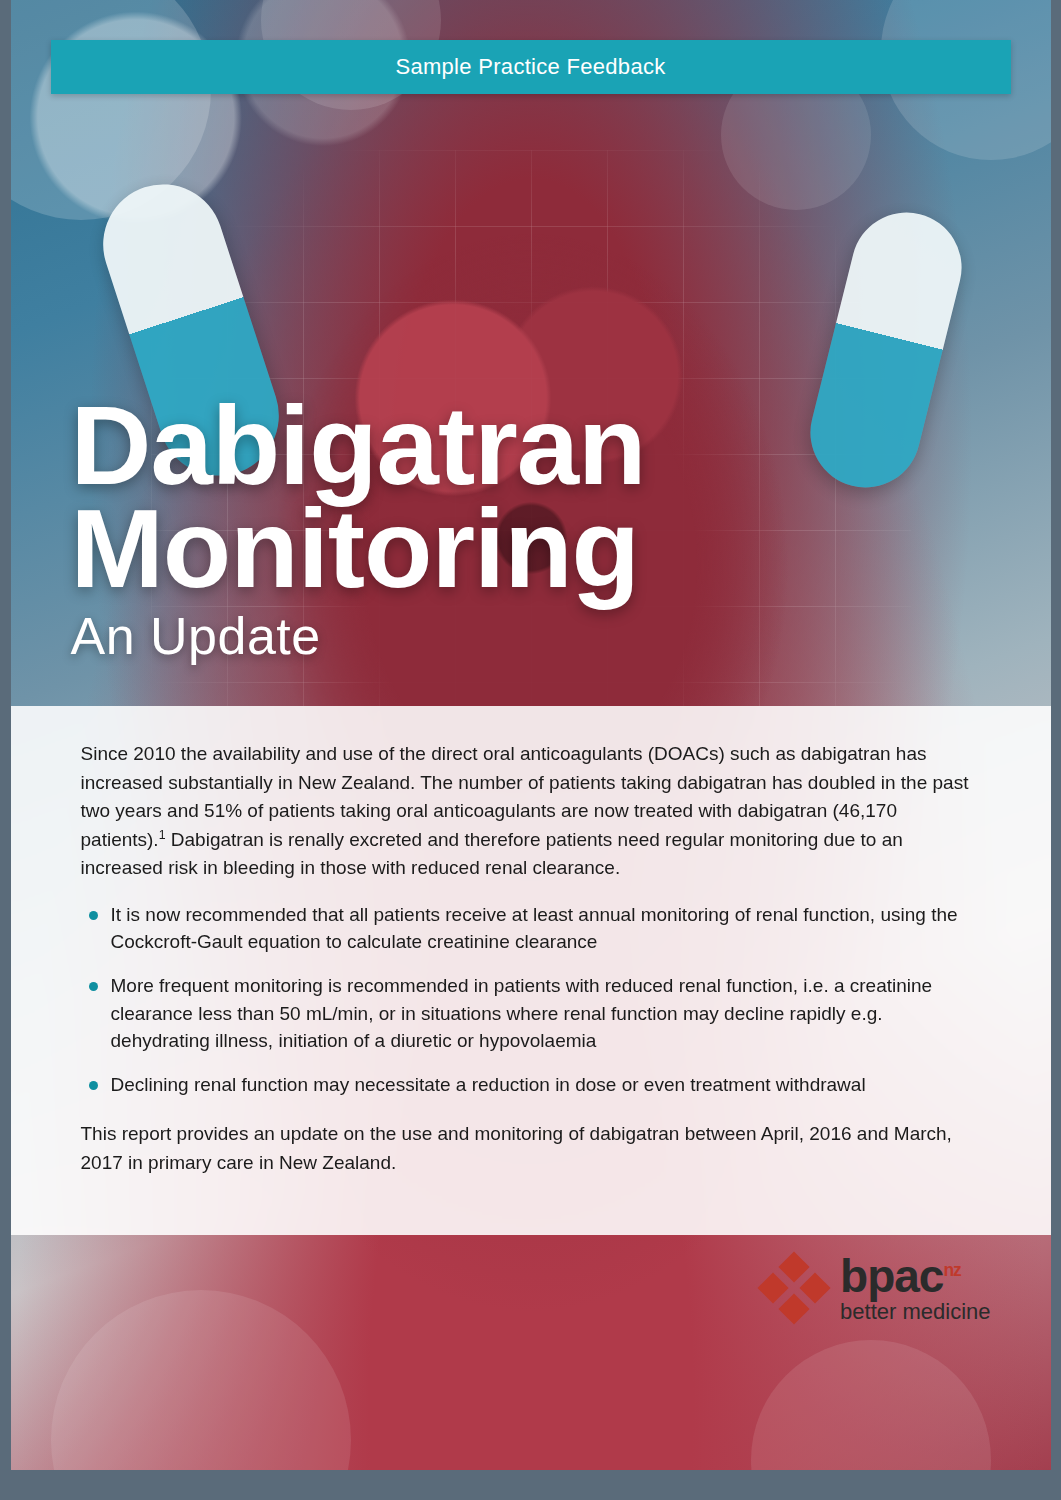Sample Practice Feedback
DabigatranMonitoring
An Update
Since 2010 the availability and use of the direct oral anticoagulants (DOACs) such as dabigatran has increased substantially in New Zealand. The number of patients taking dabigatran has doubled in the past two years and 51% of patients taking oral anticoagulants are now treated with dabigatran (46,170 patients).1 Dabigatran is renally excreted and therefore patients need regular monitoring due to an increased risk in bleeding in those with reduced renal clearance.
It is now recommended that all patients receive at least annual monitoring of renal function, using the Cockcroft-Gault equation to calculate creatinine clearance
More frequent monitoring is recommended in patients with reduced renal function, i.e. a creatinine clearance less than 50 mL/min, or in situations where renal function may decline rapidly e.g. dehydrating illness, initiation of a diuretic or hypovolaemia
Declining renal function may necessitate a reduction in dose or even treatment withdrawal
This report provides an update on the use and monitoring of dabigatran between April, 2016 and March, 2017 in primary care in New Zealand.
bpacnz
better medicine